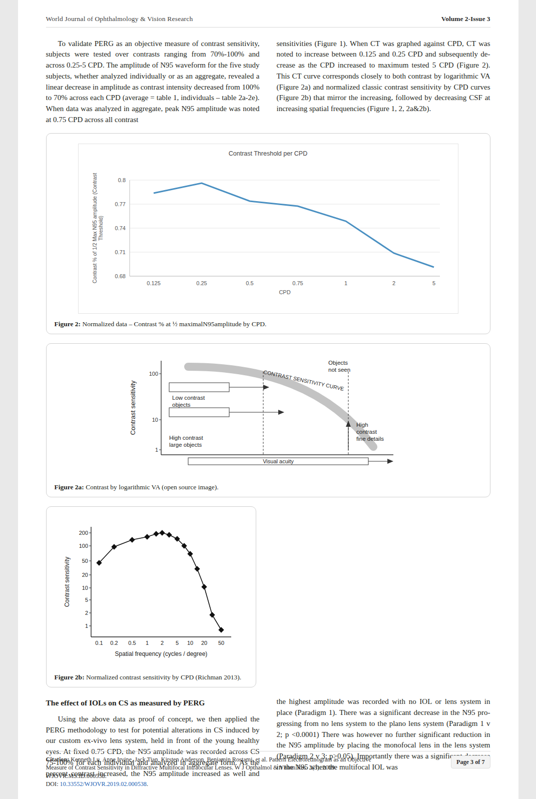World Journal of Ophthalmology & Vision Research
Volume 2-Issue 3
To validate PERG as an objective measure of contrast sensitivity, subjects were tested over contrasts ranging from 70%-100% and across 0.25-5 CPD. The amplitude of N95 waveform for the five study subjects, whether analyzed individually or as an aggregate, revealed a linear decrease in amplitude as contrast intensity decreased from 100% to 70% across each CPD (average = table 1, individuals – table 2a-2e). When data was analyzed in aggregate, peak N95 amplitude was noted at 0.75 CPD across all contrast
sensitivities (Figure 1). When CT was graphed against CPD, CT was noted to increase between 0.125 and 0.25 CPD and subsequently decrease as the CPD increased to maximum tested 5 CPD (Figure 2). This CT curve corresponds closely to both contrast by logarithmic VA (Figure 2a) and normalized classic contrast sensitivity by CPD curves (Figure 2b) that mirror the increasing, followed by decreasing CSF at increasing spatial frequencies (Figure 1, 2, 2a&2b).
Contrast Threshold per CPD
0.8 0.77 0.74 0.71 0.68 Contrast % of 1/2 Max N95 amplitude (Contrast Threshold) 0.125 0.25 0.5 0.75 1 2 5 CPD
Figure 2: Normalized data – Contrast % at ½ maximalN95amplitude by CPD.
100 10 1 Contrast sensitivity CONTRAST SENSITIVITY CURVE Objects not seen Low contrast objects High contrast large objects High contrast fine details Visual acuity
Figure 2a: Contrast by logarithmic VA (open source image).
200 100 50 20 10 5 2 1 Contrast sensitivity 0.1 0.2 0.5 1 2 5 10 20 50 Spatial frequency (cycles / degree)
Figure 2b: Normalized contrast sensitivity by CPD (Richman 2013).
The effect of IOLs on CS as measured by PERG
Using the above data as proof of concept, we then applied the PERG methodology to test for potential alterations in CS induced by our custom ex-vivo lens system, held in front of the young healthy eyes. At fixed 0.75 CPD, the N95 amplitude was recorded across CS 75-100% for each individual and analyzed in aggregate form. As the percent contrast increased, the N95 amplitude increased as well and the highest amplitude was recorded with no IOL or lens system in place (Paradigm 1). There was a significant decrease in the N95 progressing from no lens system to the plano lens system (Paradigm 1 v 2; p <0.0001) There was however no further significant reduction in the N95 amplitude by placing the monofocal lens in the lens system (Paradigm 2 v 3; p>0.05). Importantly there was a significant decrease in the N95 when the multifocal IOL was
Citation: Kenneth Lu, Anne Irvine, Jack Tian, Kirsten Anderson, Benjamin Rostami, et al. Pattern Electroretinogram as an Objective Measure of Contrast Sensitivity in Diffractive Multifocal Intraocular Lenses. W J Opthalmol & Vision Res. 2(3): 2019. WJOVR.MS.ID.000538.
DOI: 10.33552/WJOVR.2019.02.000538.
Page 3 of 7